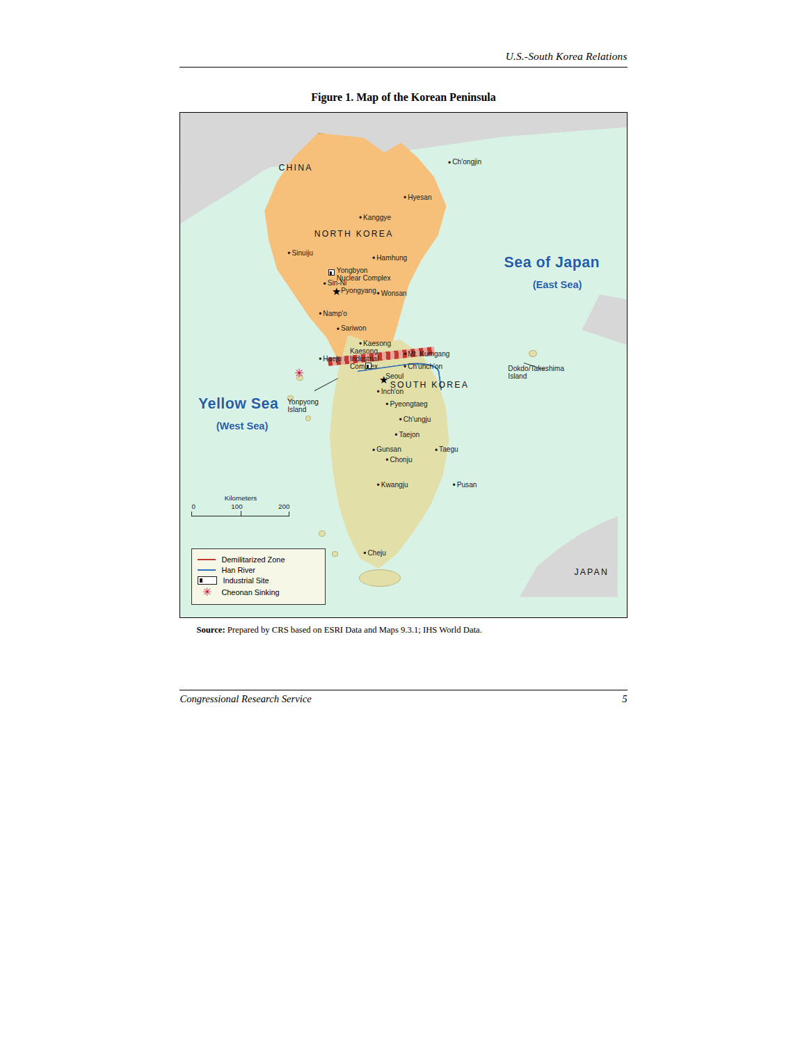U.S.-South Korea Relations
Figure 1. Map of the Korean Peninsula
CHINA
NORTH KOREA
SOUTH KOREA
JAPAN
Sea of Japan
(East Sea)
Yellow Sea
(West Sea)
Ch'ongjin
Hyesan
Kanggye
Sinuiju
Hamhung
Sin-Ni
Wonsan
Namp'o
Sariwon
Kaesong
Haeju
Yongbyon
Nuclear Complex
★
Pyongyang
Kaesong
Industrial
Complex
Mt. Kumgang
Ch'unch'on
★
Seoul
Inch'on
Pyeongtaeg
Ch'ungju
Taejon
Gunsan
Chonju
Taegu
Kwangju
Pusan
Cheju
Dokdo/Takeshima
Island
✳
Yonpyong
Island
Kilometers
0100200
Demilitarized Zone
Han River
Industrial Site
✳Cheonan Sinking
Source: Prepared by CRS based on ESRI Data and Maps 9.3.1; IHS World Data.
Congressional Research Service 5